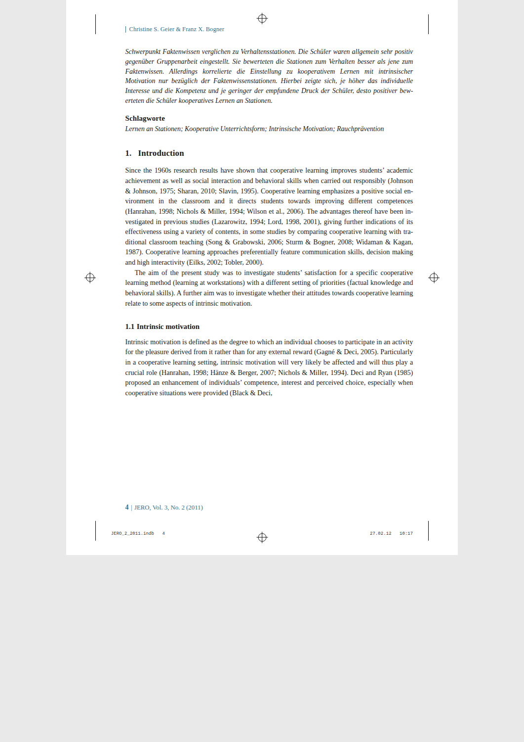Christine S. Geier & Franz X. Bogner
Schwerpunkt Faktenwissen verglichen zu Verhaltensstationen. Die Schüler waren allgemein sehr positiv gegenüber Gruppenarbeit eingestellt. Sie bewerteten die Stationen zum Verhalten besser als jene zum Faktenwissen. Allerdings korrelierte die Einstellung zu kooperativem Lernen mit intrinsischer Motivation nur bezüglich der Faktenwissenstationen. Hierbei zeigte sich, je höher das individuelle Interesse und die Kompetenz und je geringer der empfundene Druck der Schüler, desto positiver bewerteten die Schüler kooperatives Lernen an Stationen.
Schlagworte
Lernen an Stationen; Kooperative Unterrichtsform; Intrinsische Motivation; Rauchprävention
1. Introduction
Since the 1960s research results have shown that cooperative learning improves students’ academic achievement as well as social interaction and behavioral skills when carried out responsibly (Johnson & Johnson, 1975; Sharan, 2010; Slavin, 1995). Cooperative learning emphasizes a positive social environment in the classroom and it directs students towards improving different competences (Hanrahan, 1998; Nichols & Miller, 1994; Wilson et al., 2006). The advantages thereof have been investigated in previous studies (Lazarowitz, 1994; Lord, 1998, 2001), giving further indications of its effectiveness using a variety of contents, in some studies by comparing cooperative learning with traditional classroom teaching (Song & Grabowski, 2006; Sturm & Bogner, 2008; Widaman & Kagan, 1987). Cooperative learning approaches preferentially feature communication skills, decision making and high interactivity (Eilks, 2002; Tobler, 2000).
The aim of the present study was to investigate students’ satisfaction for a specific cooperative learning method (learning at workstations) with a different setting of priorities (factual knowledge and behavioral skills). A further aim was to investigate whether their attitudes towards cooperative learning relate to some aspects of intrinsic motivation.
1.1 Intrinsic motivation
Intrinsic motivation is defined as the degree to which an individual chooses to participate in an activity for the pleasure derived from it rather than for any external reward (Gagné & Deci, 2005). Particularly in a cooperative learning setting, intrinsic motivation will very likely be affected and will thus play a crucial role (Hanrahan, 1998; Hänze & Berger, 2007; Nichols & Miller, 1994). Deci and Ryan (1985) proposed an enhancement of individuals’ competence, interest and perceived choice, especially when cooperative situations were provided (Black & Deci,
4|JERO, Vol. 3, No. 2 (2011)
JERO_2_2011.indb 4 27.02.12 10:17